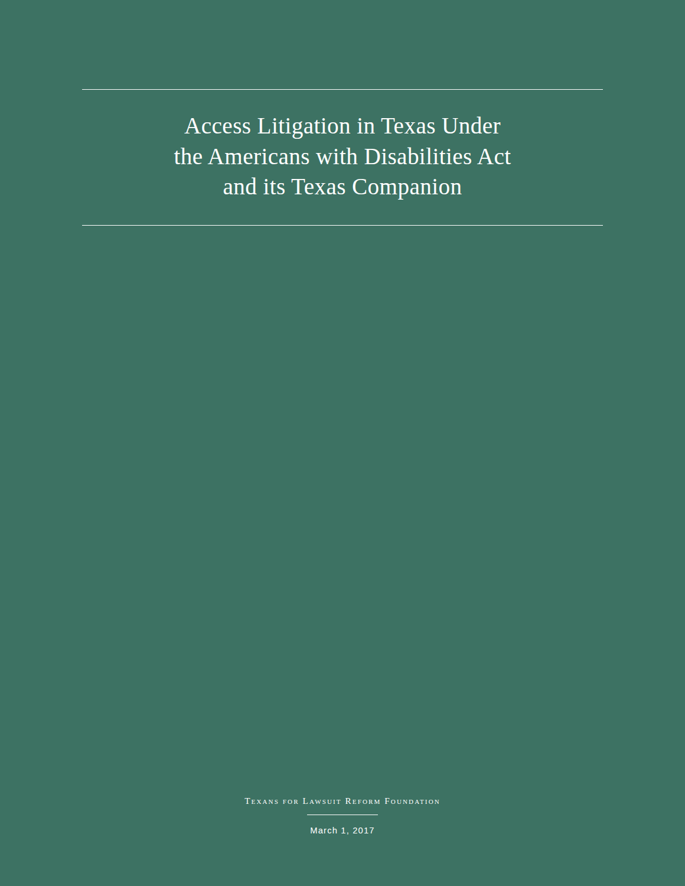Access Litigation in Texas Under
the Americans with Disabilities Act
and its Texas Companion
Texans for Lawsuit Reform Foundation
March 1, 2017